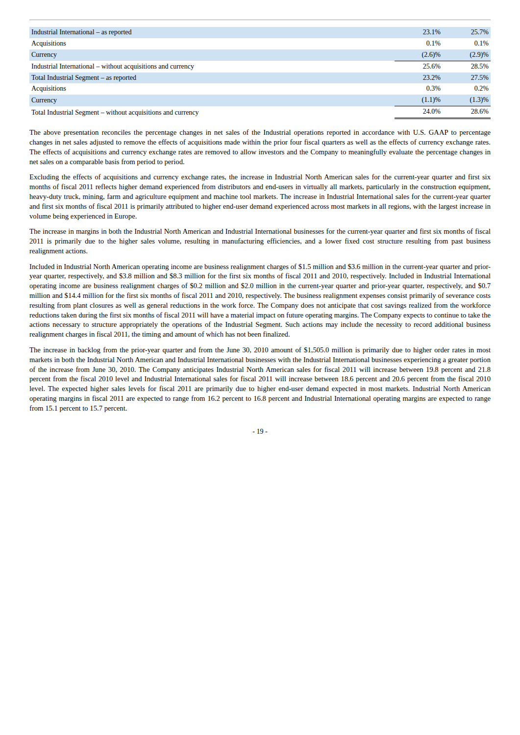| Industrial International – as reported | 23.1% | 25.7% |
| Acquisitions | 0.1% | 0.1% |
| Currency | (2.6)% | (2.9)% |
| Industrial International – without acquisitions and currency | 25.6% | 28.5% |
| Total Industrial Segment – as reported | 23.2% | 27.5% |
| Acquisitions | 0.3% | 0.2% |
| Currency | (1.1)% | (1.3)% |
| Total Industrial Segment – without acquisitions and currency | 24.0% | 28.6% |
The above presentation reconciles the percentage changes in net sales of the Industrial operations reported in accordance with U.S. GAAP to percentage changes in net sales adjusted to remove the effects of acquisitions made within the prior four fiscal quarters as well as the effects of currency exchange rates. The effects of acquisitions and currency exchange rates are removed to allow investors and the Company to meaningfully evaluate the percentage changes in net sales on a comparable basis from period to period.
Excluding the effects of acquisitions and currency exchange rates, the increase in Industrial North American sales for the current-year quarter and first six months of fiscal 2011 reflects higher demand experienced from distributors and end-users in virtually all markets, particularly in the construction equipment, heavy-duty truck, mining, farm and agriculture equipment and machine tool markets. The increase in Industrial International sales for the current-year quarter and first six months of fiscal 2011 is primarily attributed to higher end-user demand experienced across most markets in all regions, with the largest increase in volume being experienced in Europe.
The increase in margins in both the Industrial North American and Industrial International businesses for the current-year quarter and first six months of fiscal 2011 is primarily due to the higher sales volume, resulting in manufacturing efficiencies, and a lower fixed cost structure resulting from past business realignment actions.
Included in Industrial North American operating income are business realignment charges of $1.5 million and $3.6 million in the current-year quarter and prior-year quarter, respectively, and $3.8 million and $8.3 million for the first six months of fiscal 2011 and 2010, respectively. Included in Industrial International operating income are business realignment charges of $0.2 million and $2.0 million in the current-year quarter and prior-year quarter, respectively, and $0.7 million and $14.4 million for the first six months of fiscal 2011 and 2010, respectively. The business realignment expenses consist primarily of severance costs resulting from plant closures as well as general reductions in the work force. The Company does not anticipate that cost savings realized from the workforce reductions taken during the first six months of fiscal 2011 will have a material impact on future operating margins. The Company expects to continue to take the actions necessary to structure appropriately the operations of the Industrial Segment. Such actions may include the necessity to record additional business realignment charges in fiscal 2011, the timing and amount of which has not been finalized.
The increase in backlog from the prior-year quarter and from the June 30, 2010 amount of $1,505.0 million is primarily due to higher order rates in most markets in both the Industrial North American and Industrial International businesses with the Industrial International businesses experiencing a greater portion of the increase from June 30, 2010. The Company anticipates Industrial North American sales for fiscal 2011 will increase between 19.8 percent and 21.8 percent from the fiscal 2010 level and Industrial International sales for fiscal 2011 will increase between 18.6 percent and 20.6 percent from the fiscal 2010 level. The expected higher sales levels for fiscal 2011 are primarily due to higher end-user demand expected in most markets. Industrial North American operating margins in fiscal 2011 are expected to range from 16.2 percent to 16.8 percent and Industrial International operating margins are expected to range from 15.1 percent to 15.7 percent.
- 19 -